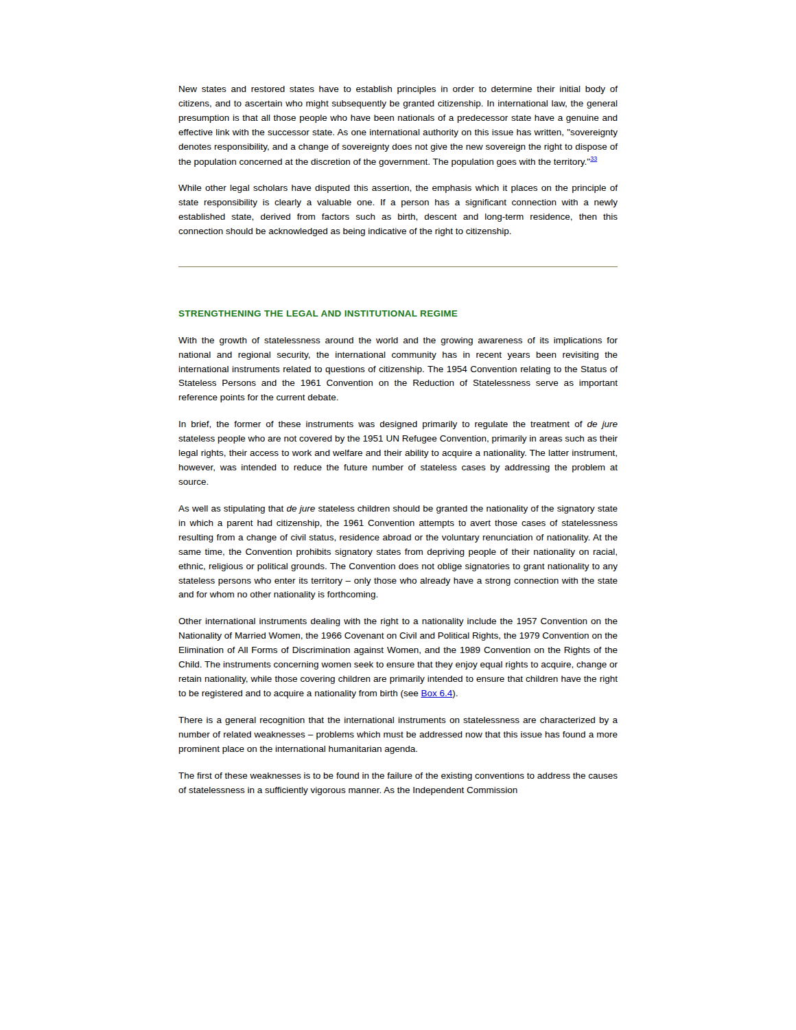New states and restored states have to establish principles in order to determine their initial body of citizens, and to ascertain who might subsequently be granted citizenship. In international law, the general presumption is that all those people who have been nationals of a predecessor state have a genuine and effective link with the successor state. As one international authority on this issue has written, "sovereignty denotes responsibility, and a change of sovereignty does not give the new sovereign the right to dispose of the population concerned at the discretion of the government. The population goes with the territory."33
While other legal scholars have disputed this assertion, the emphasis which it places on the principle of state responsibility is clearly a valuable one. If a person has a significant connection with a newly established state, derived from factors such as birth, descent and long-term residence, then this connection should be acknowledged as being indicative of the right to citizenship.
Strengthening the legal and institutional regime
With the growth of statelessness around the world and the growing awareness of its implications for national and regional security, the international community has in recent years been revisiting the international instruments related to questions of citizenship. The 1954 Convention relating to the Status of Stateless Persons and the 1961 Convention on the Reduction of Statelessness serve as important reference points for the current debate.
In brief, the former of these instruments was designed primarily to regulate the treatment of de jure stateless people who are not covered by the 1951 UN Refugee Convention, primarily in areas such as their legal rights, their access to work and welfare and their ability to acquire a nationality. The latter instrument, however, was intended to reduce the future number of stateless cases by addressing the problem at source.
As well as stipulating that de jure stateless children should be granted the nationality of the signatory state in which a parent had citizenship, the 1961 Convention attempts to avert those cases of statelessness resulting from a change of civil status, residence abroad or the voluntary renunciation of nationality. At the same time, the Convention prohibits signatory states from depriving people of their nationality on racial, ethnic, religious or political grounds. The Convention does not oblige signatories to grant nationality to any stateless persons who enter its territory – only those who already have a strong connection with the state and for whom no other nationality is forthcoming.
Other international instruments dealing with the right to a nationality include the 1957 Convention on the Nationality of Married Women, the 1966 Covenant on Civil and Political Rights, the 1979 Convention on the Elimination of All Forms of Discrimination against Women, and the 1989 Convention on the Rights of the Child. The instruments concerning women seek to ensure that they enjoy equal rights to acquire, change or retain nationality, while those covering children are primarily intended to ensure that children have the right to be registered and to acquire a nationality from birth (see Box 6.4).
There is a general recognition that the international instruments on statelessness are characterized by a number of related weaknesses – problems which must be addressed now that this issue has found a more prominent place on the international humanitarian agenda.
The first of these weaknesses is to be found in the failure of the existing conventions to address the causes of statelessness in a sufficiently vigorous manner. As the Independent Commission